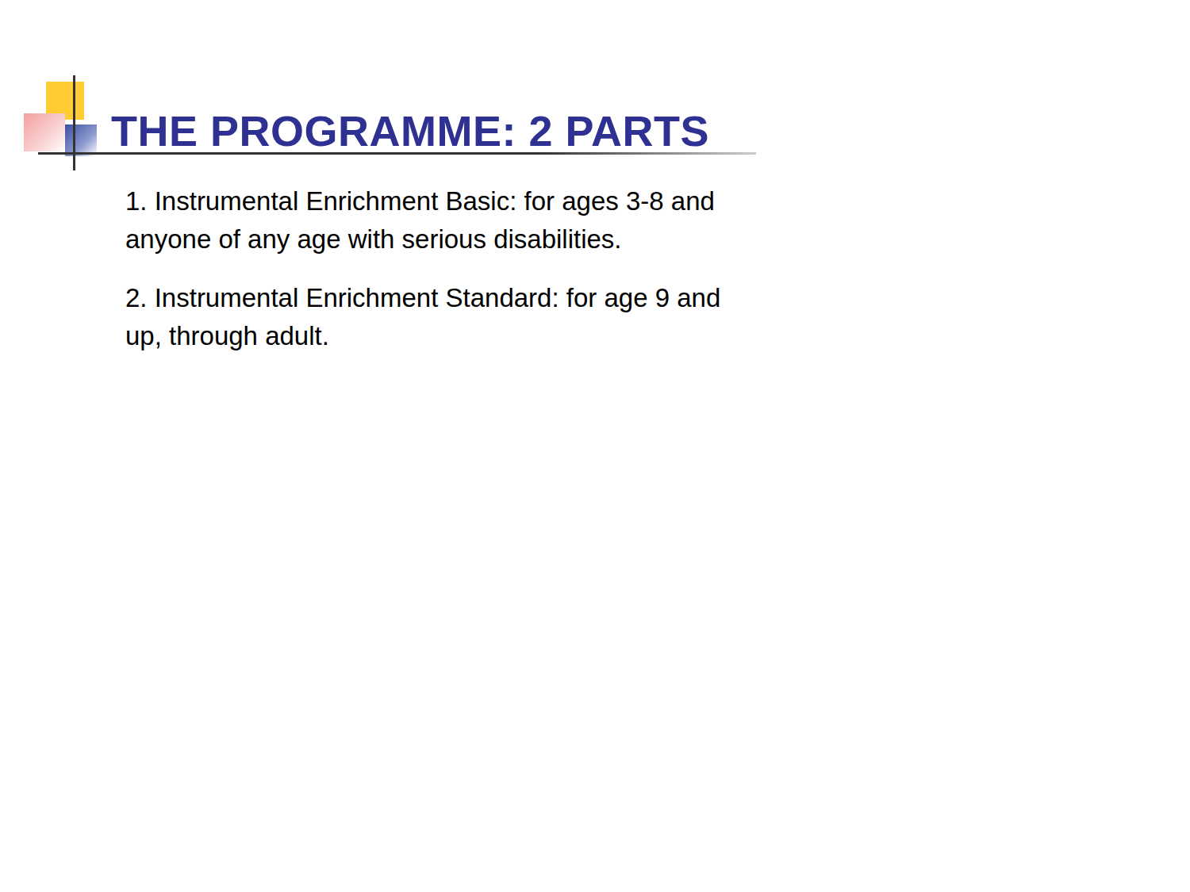THE PROGRAMME: 2 PARTS
1. Instrumental Enrichment Basic: for ages 3-8 and anyone of any age with serious disabilities.
2. Instrumental Enrichment Standard: for age 9 and up, through adult.